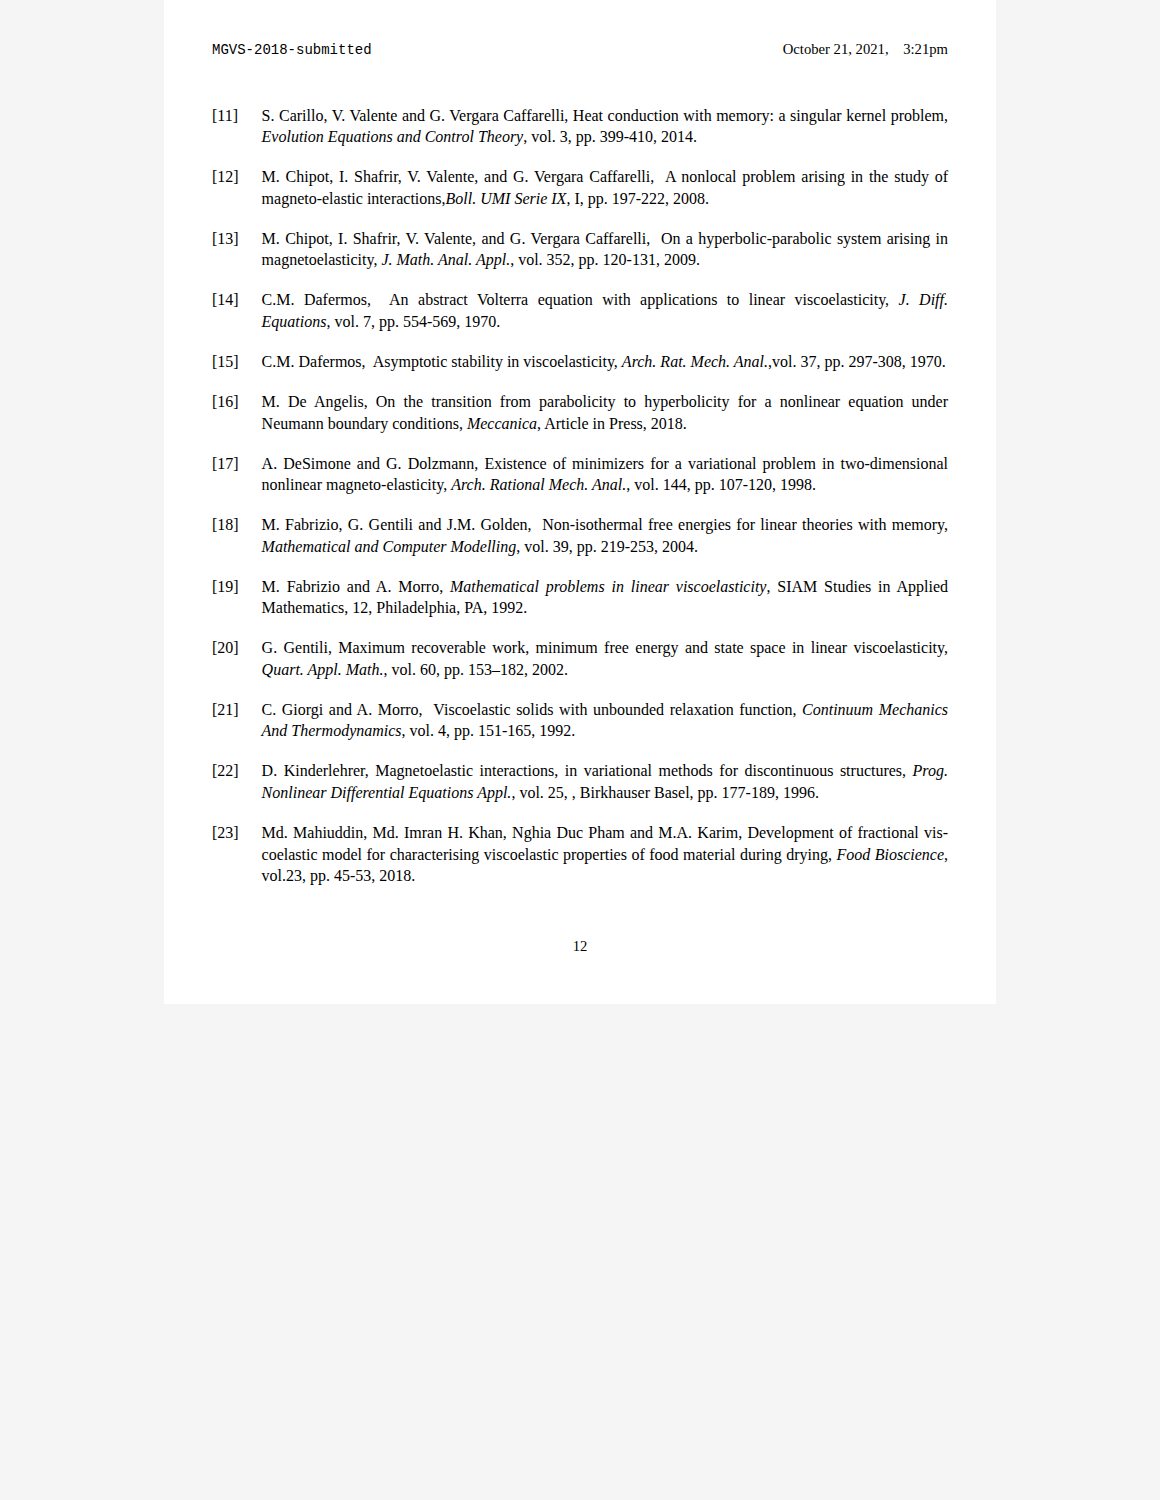MGVS-2018-submitted October 21, 2021, 3:21pm
[11] S. Carillo, V. Valente and G. Vergara Caffarelli, Heat conduction with memory: a singular kernel problem, Evolution Equations and Control Theory, vol. 3, pp. 399-410, 2014.
[12] M. Chipot, I. Shafrir, V. Valente, and G. Vergara Caffarelli, A nonlocal problem arising in the study of magneto-elastic interactions,Boll. UMI Serie IX, I, pp. 197-222, 2008.
[13] M. Chipot, I. Shafrir, V. Valente, and G. Vergara Caffarelli, On a hyperbolic-parabolic system arising in magnetoelasticity, J. Math. Anal. Appl., vol. 352, pp. 120-131, 2009.
[14] C.M. Dafermos, An abstract Volterra equation with applications to linear viscoelasticity, J. Diff. Equations, vol. 7, pp. 554-569, 1970.
[15] C.M. Dafermos, Asymptotic stability in viscoelasticity, Arch. Rat. Mech. Anal.,vol. 37, pp. 297-308, 1970.
[16] M. De Angelis, On the transition from parabolicity to hyperbolicity for a nonlinear equation under Neumann boundary conditions, Meccanica, Article in Press, 2018.
[17] A. DeSimone and G. Dolzmann, Existence of minimizers for a variational problem in two-dimensional nonlinear magneto-elasticity, Arch. Rational Mech. Anal., vol. 144, pp. 107-120, 1998.
[18] M. Fabrizio, G. Gentili and J.M. Golden, Non-isothermal free energies for linear theories with memory, Mathematical and Computer Modelling, vol. 39, pp. 219-253, 2004.
[19] M. Fabrizio and A. Morro, Mathematical problems in linear viscoelasticity, SIAM Studies in Applied Mathematics, 12, Philadelphia, PA, 1992.
[20] G. Gentili, Maximum recoverable work, minimum free energy and state space in linear viscoelasticity, Quart. Appl. Math., vol. 60, pp. 153–182, 2002.
[21] C. Giorgi and A. Morro, Viscoelastic solids with unbounded relaxation function, Continuum Mechanics And Thermodynamics, vol. 4, pp. 151-165, 1992.
[22] D. Kinderlehrer, Magnetoelastic interactions, in variational methods for discontinuous structures, Prog. Nonlinear Differential Equations Appl., vol. 25, , Birkhauser Basel, pp. 177-189, 1996.
[23] Md. Mahiuddin, Md. Imran H. Khan, Nghia Duc Pham and M.A. Karim, Development of fractional viscoelastic model for characterising viscoelastic properties of food material during drying, Food Bioscience, vol.23, pp. 45-53, 2018.
12